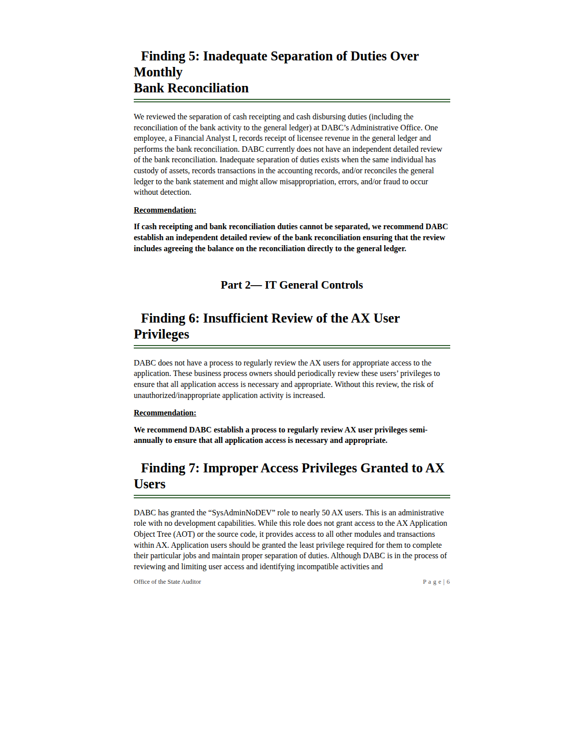Finding 5: Inadequate Separation of Duties Over Monthly
Bank Reconciliation
We reviewed the separation of cash receipting and cash disbursing duties (including the reconciliation of the bank activity to the general ledger) at DABC’s Administrative Office. One employee, a Financial Analyst I, records receipt of licensee revenue in the general ledger and performs the bank reconciliation. DABC currently does not have an independent detailed review of the bank reconciliation. Inadequate separation of duties exists when the same individual has custody of assets, records transactions in the accounting records, and/or reconciles the general ledger to the bank statement and might allow misappropriation, errors, and/or fraud to occur without detection.
Recommendation:
If cash receipting and bank reconciliation duties cannot be separated, we recommend DABC establish an independent detailed review of the bank reconciliation ensuring that the review includes agreeing the balance on the reconciliation directly to the general ledger.
Part 2— IT General Controls
Finding 6: Insufficient Review of the AX User Privileges
DABC does not have a process to regularly review the AX users for appropriate access to the application. These business process owners should periodically review these users’ privileges to ensure that all application access is necessary and appropriate. Without this review, the risk of unauthorized/inappropriate application activity is increased.
Recommendation:
We recommend DABC establish a process to regularly review AX user privileges semi-annually to ensure that all application access is necessary and appropriate.
Finding 7: Improper Access Privileges Granted to AX Users
DABC has granted the “SysAdminNoDEV” role to nearly 50 AX users. This is an administrative role with no development capabilities. While this role does not grant access to the AX Application Object Tree (AOT) or the source code, it provides access to all other modules and transactions within AX. Application users should be granted the least privilege required for them to complete their particular jobs and maintain proper separation of duties. Although DABC is in the process of reviewing and limiting user access and identifying incompatible activities and
Office of the State Auditor P a g e | 6